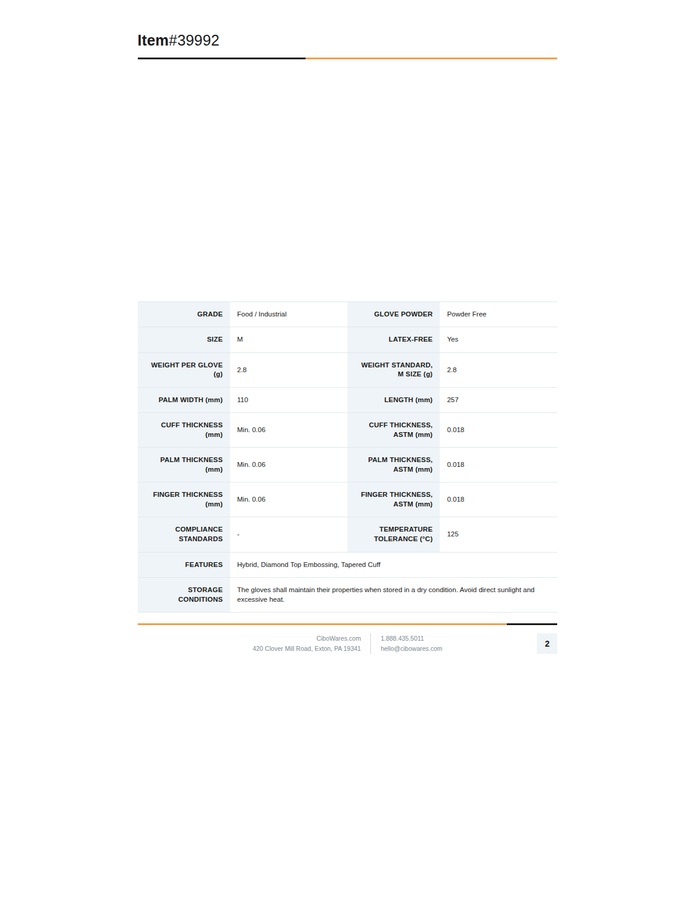Item#39992
| GRADE | Food / Industrial | GLOVE POWDER | Powder Free |
| SIZE | M | LATEX-FREE | Yes |
| WEIGHT PER GLOVE (g) | 2.8 | WEIGHT STANDARD, M SIZE (g) | 2.8 |
| PALM WIDTH (mm) | 110 | LENGTH (mm) | 257 |
| CUFF THICKNESS (mm) | Min. 0.06 | CUFF THICKNESS, ASTM (mm) | 0.018 |
| PALM THICKNESS (mm) | Min. 0.06 | PALM THICKNESS, ASTM (mm) | 0.018 |
| FINGER THICKNESS (mm) | Min. 0.06 | FINGER THICKNESS, ASTM (mm) | 0.018 |
| COMPLIANCE STANDARDS | - | TEMPERATURE TOLERANCE (°C) | 125 |
| FEATURES | Hybrid, Diamond Top Embossing, Tapered Cuff |
| STORAGE CONDITIONS | The gloves shall maintain their properties when stored in a dry condition. Avoid direct sunlight and excessive heat. |
CiboWares.com
420 Clover Mill Road, Exton, PA 19341
1.888.435.5011
hello@cibowares.com
2